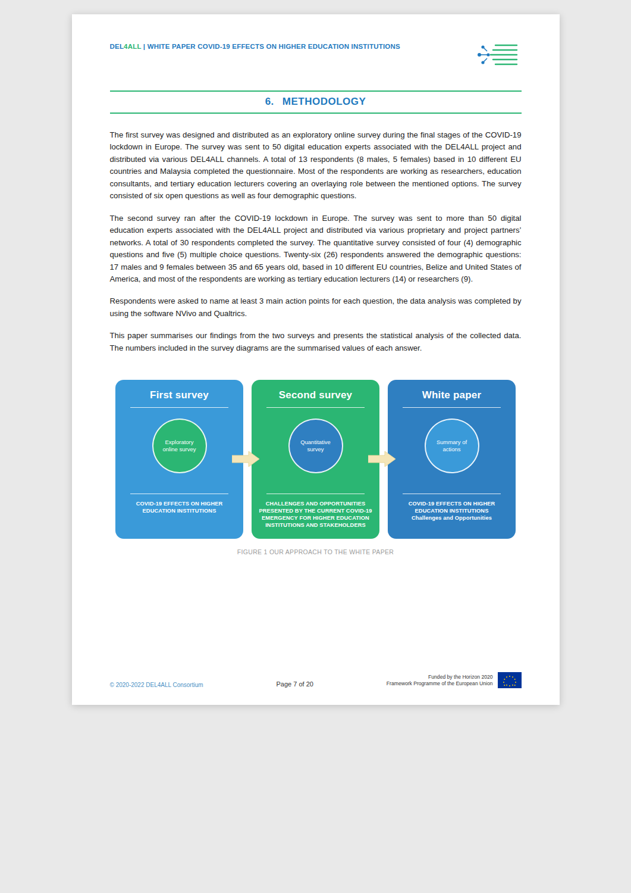DEL 4ALL | WHITE PAPER COVID-19 EFFECTS ON HIGHER EDUCATION INSTITUTIONS
6. METHODOLOGY
The first survey was designed and distributed as an exploratory online survey during the final stages of the COVID-19 lockdown in Europe. The survey was sent to 50 digital education experts associated with the DEL4ALL project and distributed via various DEL4ALL channels. A total of 13 respondents (8 males, 5 females) based in 10 different EU countries and Malaysia completed the questionnaire. Most of the respondents are working as researchers, education consultants, and tertiary education lecturers covering an overlaying role between the mentioned options. The survey consisted of six open questions as well as four demographic questions.
The second survey ran after the COVID-19 lockdown in Europe. The survey was sent to more than 50 digital education experts associated with the DEL4ALL project and distributed via various proprietary and project partners’ networks. A total of 30 respondents completed the survey. The quantitative survey consisted of four (4) demographic questions and five (5) multiple choice questions. Twenty-six (26) respondents answered the demographic questions: 17 males and 9 females between 35 and 65 years old, based in 10 different EU countries, Belize and United States of America, and most of the respondents are working as tertiary education lecturers (14) or researchers (9).
Respondents were asked to name at least 3 main action points for each question, the data analysis was completed by using the software NVivo and Qualtrics.
This paper summarises our findings from the two surveys and presents the statistical analysis of the collected data. The numbers included in the survey diagrams are the summarised values of each answer.
First survey
Exploratory online survey
COVID-19 EFFECTS ON HIGHER EDUCATION INSTITUTIONS
Second survey
Quantitative survey
CHALLENGES AND OPPORTUNITIES PRESENTED BY THE CURRENT COVID-19 EMERGENCY FOR HIGHER EDUCATION INSTITUTIONS AND STAKEHOLDERS
White paper
Summary of actions
COVID-19 EFFECTS ON HIGHER EDUCATION INSTITUTIONS
Challenges and Opportunities
FIGURE 1 OUR APPROACH TO THE WHITE PAPER
© 2020-2022 DEL4ALL Consortium
Page 7 of 20
Funded by the Horizon 2020
Framework Programme of the European Union